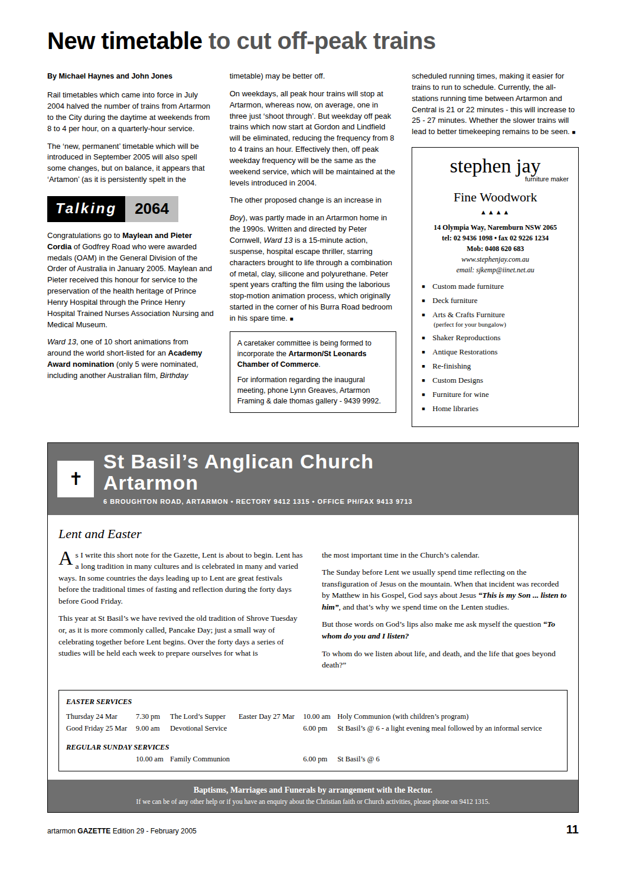New timetable to cut off-peak trains
By Michael Haynes and John Jones
Rail timetables which came into force in July 2004 halved the number of trains from Artarmon to the City during the daytime at weekends from 8 to 4 per hour, on a quarterly-hour service.
The ‘new, permanent’ timetable which will be introduced in September 2005 will also spell some changes, but on balance, it appears that ‘Artamon’ (as it is persistently spelt in the
Talking
2064
Congratulations go to Maylean and Pieter Cordia of Godfrey Road who were awarded medals (OAM) in the General Division of the Order of Australia in January 2005. Maylean and Pieter received this honour for service to the preservation of the health heritage of Prince Henry Hospital through the Prince Henry Hospital Trained Nurses Association Nursing and Medical Museum.
Ward 13, one of 10 short animations from around the world short-listed for an Academy Award nomination (only 5 were nominated, including another Australian film, Birthday
timetable) may be better off.
On weekdays, all peak hour trains will stop at Artarmon, whereas now, on average, one in three just ‘shoot through’. But weekday off peak trains which now start at Gordon and Lindfield will be eliminated, reducing the frequency from 8 to 4 trains an hour. Effectively then, off peak weekday frequency will be the same as the weekend service, which will be maintained at the levels introduced in 2004.
The other proposed change is an increase in
Boy), was partly made in an Artarmon home in the 1990s. Written and directed by Peter Cornwell, Ward 13 is a 15-minute action, suspense, hospital escape thriller, starring characters brought to life through a combination of metal, clay, silicone and polyurethane. Peter spent years crafting the film using the laborious stop-motion animation process, which originally started in the corner of his Burra Road bedroom in his spare time.
A caretaker committee is being formed to incorporate the Artarmon/St Leonards Chamber of Commerce.
For information regarding the inaugural meeting, phone Lynn Greaves, Artarmon Framing & dale thomas gallery - 9439 9992.
scheduled running times, making it easier for trains to run to schedule. Currently, the all-stations running time between Artarmon and Central is 21 or 22 minutes - this will increase to 25 - 27 minutes. Whether the slower trains will lead to better timekeeping remains to be seen.
stephen jay
furniture maker
Fine Woodwork
▲▲▲▲
14 Olympia Way, Naremburn NSW 2065
tel: 02 9436 1098 • fax 02 9226 1234
Mob: 0408 620 683
www.stephenjay.com.au
email: sjkemp@iinet.net.au
Custom made furniture
Deck furniture
Arts & Crafts Furniture(perfect for your bungalow)
Shaker Reproductions
Antique Restorations
Re-finishing
Custom Designs
Furniture for wine
Home libraries
✝
St Basil’s Anglican Church
Artarmon
6 BROUGHTON ROAD, ARTARMON • RECTORY 9412 1315 • OFFICE PH/FAX 9413 9713
Lent and Easter
As I write this short note for the Gazette, Lent is about to begin. Lent has a long tradition in many cultures and is celebrated in many and varied ways. In some countries the days leading up to Lent are great festivals before the traditional times of fasting and reflection during the forty days before Good Friday.
This year at St Basil’s we have revived the old tradition of Shrove Tuesday or, as it is more commonly called, Pancake Day; just a small way of celebrating together before Lent begins. Over the forty days a series of studies will be held each week to prepare ourselves for what is
the most important time in the Church’s calendar.
The Sunday before Lent we usually spend time reflecting on the transfiguration of Jesus on the mountain. When that incident was recorded by Matthew in his Gospel, God says about Jesus “This is my Son ... listen to him”, and that’s why we spend time on the Lenten studies.
But those words on God’s lips also make me ask myself the question “To whom do you and I listen?
To whom do we listen about life, and death, and the life that goes beyond death?”
EASTER SERVICES
| Thursday 24 Mar | 7.30 pm | The Lord’s Supper | Easter Day 27 Mar | 10.00 am | Holy Communion (with children’s program) |
| Good Friday 25 Mar | 9.00 am | Devotional Service | | 6.00 pm | St Basil’s @ 6 - a light evening meal followed by an informal service |
| REGULAR SUNDAY SERVICES |
| | 10.00 am | Family Communion | | 6.00 pm | St Basil’s @ 6 |
Baptisms, Marriages and Funerals by arrangement with the Rector.
If we can be of any other help or if you have an enquiry about the Christian faith or Church activities, please phone on 9412 1315.
artarmon GAZETTE Edition 29 - February 2005
11